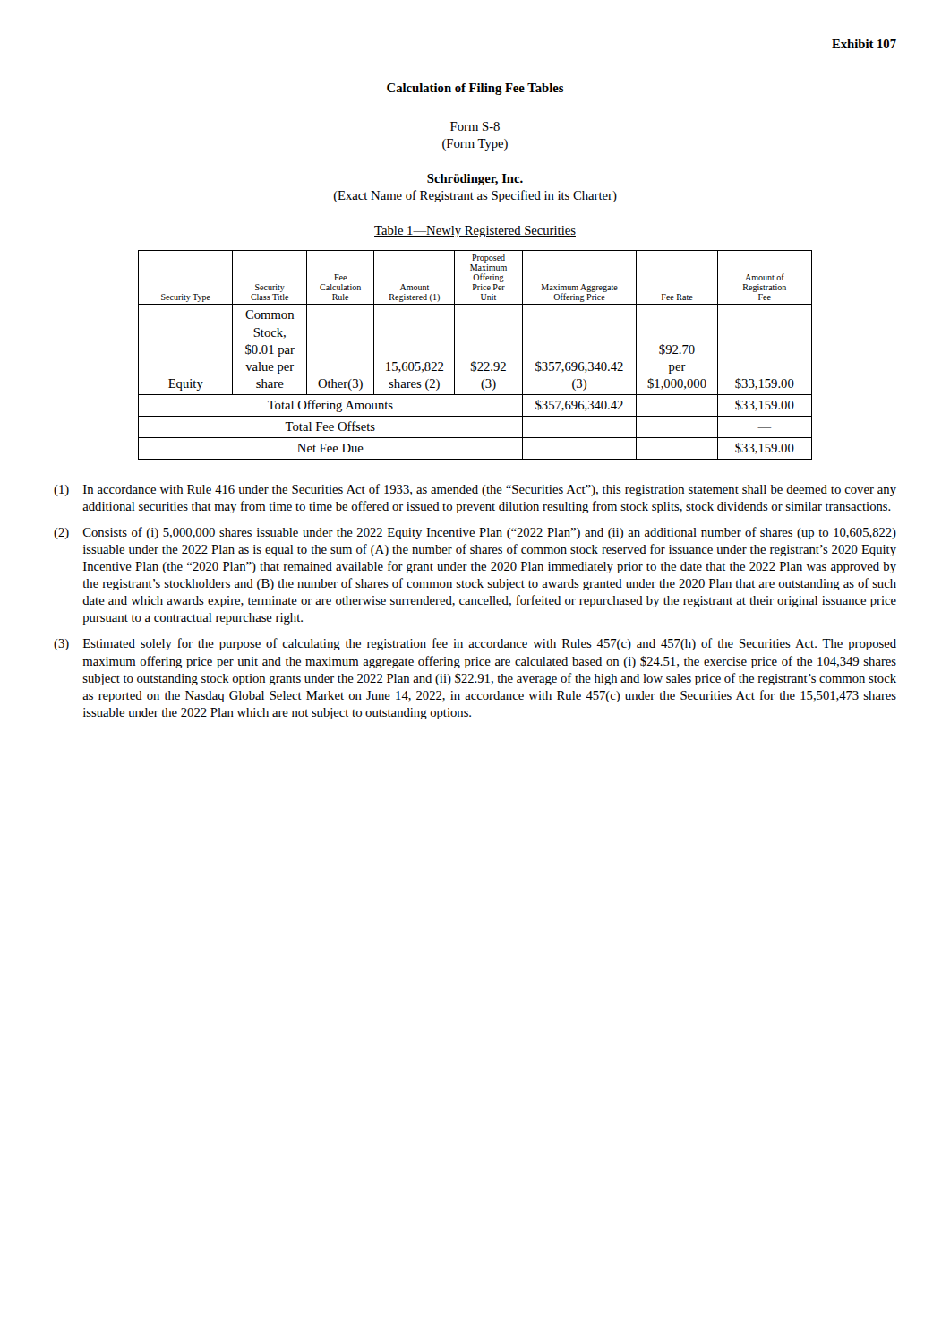Exhibit 107
Calculation of Filing Fee Tables
Form S-8
(Form Type)
Schrödinger, Inc.
(Exact Name of Registrant as Specified in its Charter)
Table 1—Newly Registered Securities
| Security Type | Security Class Title | Fee Calculation Rule | Amount Registered (1) | Proposed Maximum Offering Price Per Unit | Maximum Aggregate Offering Price | Fee Rate | Amount of Registration Fee |
| --- | --- | --- | --- | --- | --- | --- | --- |
| Equity | Common Stock, $0.01 par value per share | Other(3) | 15,605,822 shares (2) | $22.92 (3) | $357,696,340.42 (3) | $92.70 per $1,000,000 | $33,159.00 |
| Total Offering Amounts | $357,696,340.42 | | $33,159.00 |
| Total Fee Offsets | | | — |
| Net Fee Due | | | $33,159.00 |
(1) In accordance with Rule 416 under the Securities Act of 1933, as amended (the “Securities Act”), this registration statement shall be deemed to cover any additional securities that may from time to time be offered or issued to prevent dilution resulting from stock splits, stock dividends or similar transactions.
(2) Consists of (i) 5,000,000 shares issuable under the 2022 Equity Incentive Plan (“2022 Plan”) and (ii) an additional number of shares (up to 10,605,822) issuable under the 2022 Plan as is equal to the sum of (A) the number of shares of common stock reserved for issuance under the registrant’s 2020 Equity Incentive Plan (the “2020 Plan”) that remained available for grant under the 2020 Plan immediately prior to the date that the 2022 Plan was approved by the registrant’s stockholders and (B) the number of shares of common stock subject to awards granted under the 2020 Plan that are outstanding as of such date and which awards expire, terminate or are otherwise surrendered, cancelled, forfeited or repurchased by the registrant at their original issuance price pursuant to a contractual repurchase right.
(3) Estimated solely for the purpose of calculating the registration fee in accordance with Rules 457(c) and 457(h) of the Securities Act. The proposed maximum offering price per unit and the maximum aggregate offering price are calculated based on (i) $24.51, the exercise price of the 104,349 shares subject to outstanding stock option grants under the 2022 Plan and (ii) $22.91, the average of the high and low sales price of the registrant’s common stock as reported on the Nasdaq Global Select Market on June 14, 2022, in accordance with Rule 457(c) under the Securities Act for the 15,501,473 shares issuable under the 2022 Plan which are not subject to outstanding options.